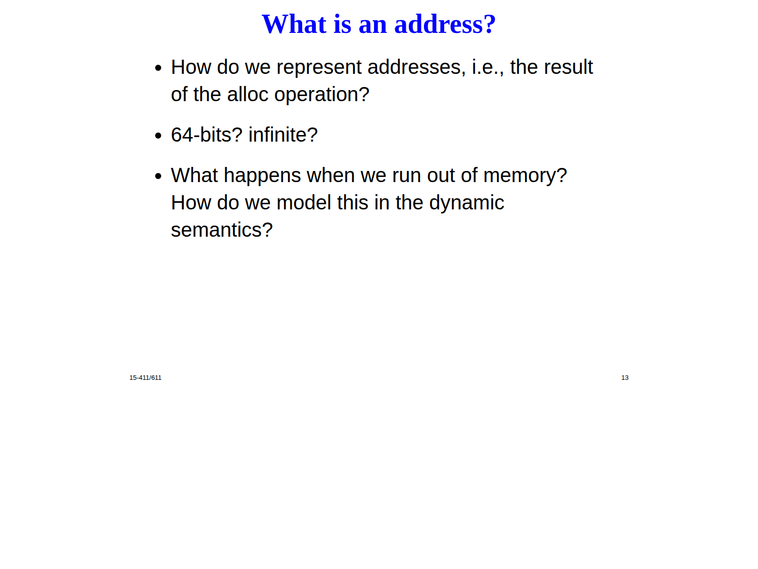What is an address?
How do we represent addresses, i.e., the result of the alloc operation?
64-bits? infinite?
What happens when we run out of memory? How do we model this in the dynamic semantics?
15-411/611 13